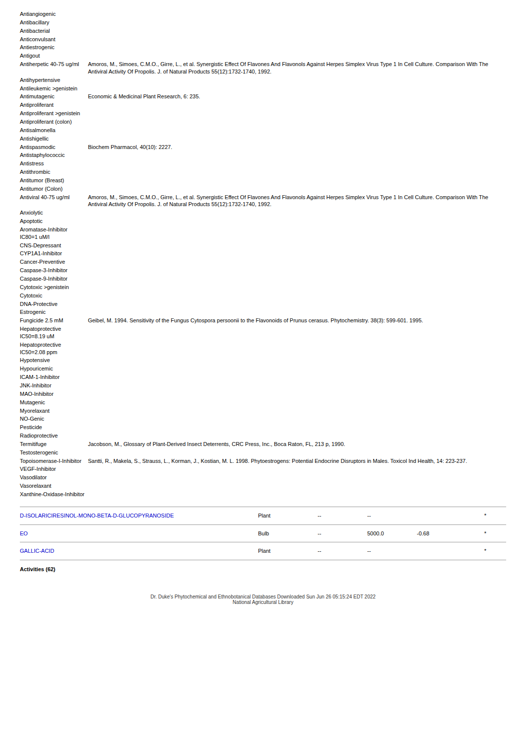| Antiangiogenic | |
| Antibacillary | |
| Antibacterial | |
| Anticonvulsant | |
| Antiestrogenic | |
| Antigout | |
| Antiherpetic 40-75 ug/ml | Amoros, M., Simoes, C.M.O., Girre, L., et al. Synergistic Effect Of Flavones And Flavonols Against Herpes Simplex Virus Type 1 In Cell Culture. Comparison With The Antiviral Activity Of Propolis. J. of Natural Products 55(12):1732-1740, 1992. |
| Antihypertensive | |
| Antileukemic >genistein | |
| Antimutagenic | Economic & Medicinal Plant Research, 6: 235. |
| Antiproliferant | |
| Antiproliferant >genistein | |
| Antiproliferant (colon) | |
| Antisalmonella | |
| Antishigellic | |
| Antispasmodic | Biochem Pharmacol, 40(10): 2227. |
| Antistaphylococcic | |
| Antistress | |
| Antithrombic | |
| Antitumor (Breast) | |
| Antitumor (Colon) | |
| Antiviral 40-75 ug/ml | Amoros, M., Simoes, C.M.O., Girre, L., et al. Synergistic Effect Of Flavones And Flavonols Against Herpes Simplex Virus Type 1 In Cell Culture. Comparison With The Antiviral Activity Of Propolis. J. of Natural Products 55(12):1732-1740, 1992. |
| Anxiolytic | |
| Apoptotic | |
| Aromatase-Inhibitor IC80=1 uM/l | |
| CNS-Depressant | |
| CYP1A1-Inhibitor | |
| Cancer-Preventive | |
| Caspase-3-Inhibitor | |
| Caspase-9-Inhibitor | |
| Cytotoxic >genistein | |
| Cytotoxic | |
| DNA-Protective | |
| Estrogenic | |
| Fungicide 2.5 mM | Geibel, M. 1994. Sensitivity of the Fungus Cytospora persoonii to the Flavonoids of Prunus cerasus. Phytochemistry. 38(3): 599-601. 1995. |
| Hepatoprotective IC50=8.19 uM | |
| Hepatoprotective IC50=2.08 ppm | |
| Hypotensive | |
| Hypouricemic | |
| ICAM-1-Inhibitor | |
| JNK-Inhibitor | |
| MAO-Inhibitor | |
| Mutagenic | |
| Myorelaxant | |
| NO-Genic | |
| Pesticide | |
| Radioprotective | |
| Termitifuge | Jacobson, M., Glossary of Plant-Derived Insect Deterrents, CRC Press, Inc., Boca Raton, FL, 213 p, 1990. |
| Testosterogenic | |
| Topoisomerase-I-Inhibitor | Santti, R., Makela, S., Strauss, L., Korman, J., Kostian, M. L. 1998. Phytoestrogens: Potential Endocrine Disruptors in Males. Toxicol Ind Health, 14: 223-237. |
| VEGF-Inhibitor | |
| Vasodilator | |
| Vasorelaxant | |
| Xanthine-Oxidase-Inhibitor | |
| D-ISOLARICIRESINOL-MONO-BETA-D-GLUCOPYRANOSIDE | Plant | -- | -- | | * |
| EO | Bulb | -- | 5000.0 | -0.68 | * |
| GALLIC-ACID | Plant | -- | -- | | * |
Activities (62)
Dr. Duke's Phytochemical and Ethnobotanical Databases Downloaded Sun Jun 26 05:15:24 EDT 2022
National Agricultural Library